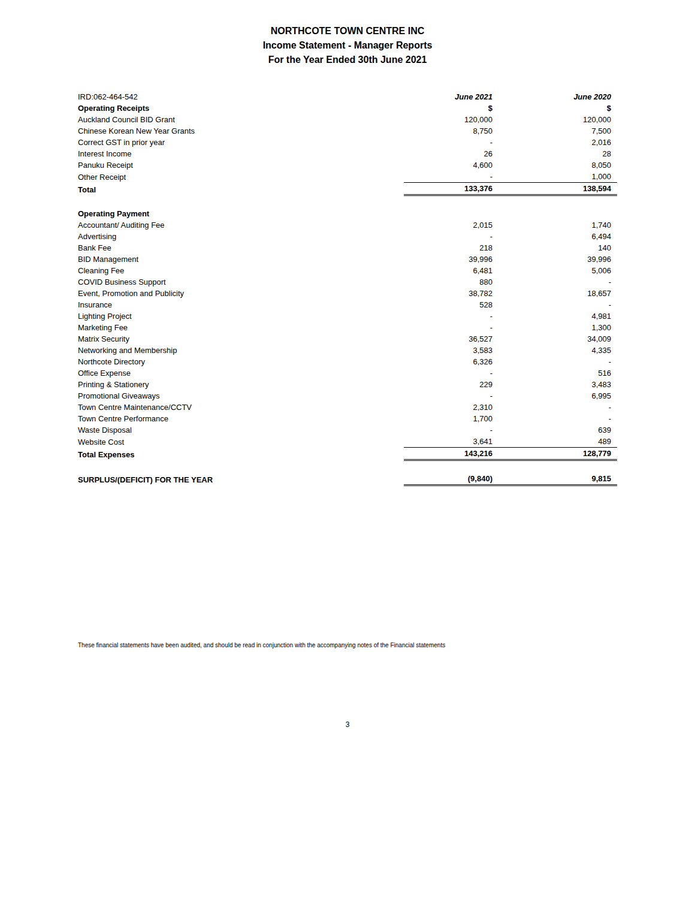NORTHCOTE TOWN CENTRE INC
Income Statement - Manager Reports
For the Year Ended 30th June 2021
| IRD:062-464-542 | June 2021 | June 2020 |
| Operating Receipts | $ | $ |
| Auckland Council BID Grant | 120,000 | 120,000 |
| Chinese Korean New Year Grants | 8,750 | 7,500 |
| Correct GST in prior year | - | 2,016 |
| Interest Income | 26 | 28 |
| Panuku Receipt | 4,600 | 8,050 |
| Other Receipt | - | 1,000 |
| Total | 133,376 | 138,594 |
| Operating Payment | | |
| Accountant/ Auditing Fee | 2,015 | 1,740 |
| Advertising | - | 6,494 |
| Bank Fee | 218 | 140 |
| BID Management | 39,996 | 39,996 |
| Cleaning Fee | 6,481 | 5,006 |
| COVID Business Support | 880 | - |
| Event, Promotion and Publicity | 38,782 | 18,657 |
| Insurance | 528 | - |
| Lighting Project | - | 4,981 |
| Marketing Fee | - | 1,300 |
| Matrix Security | 36,527 | 34,009 |
| Networking and Membership | 3,583 | 4,335 |
| Northcote Directory | 6,326 | - |
| Office Expense | - | 516 |
| Printing & Stationery | 229 | 3,483 |
| Promotional Giveaways | - | 6,995 |
| Town Centre Maintenance/CCTV | 2,310 | - |
| Town Centre Performance | 1,700 | - |
| Waste Disposal | - | 639 |
| Website Cost | 3,641 | 489 |
| Total Expenses | 143,216 | 128,779 |
| SURPLUS/(DEFICIT) FOR THE YEAR | (9,840) | 9,815 |
These financial statements have been audited, and should be read in conjunction with the accompanying notes of the Financial statements
3